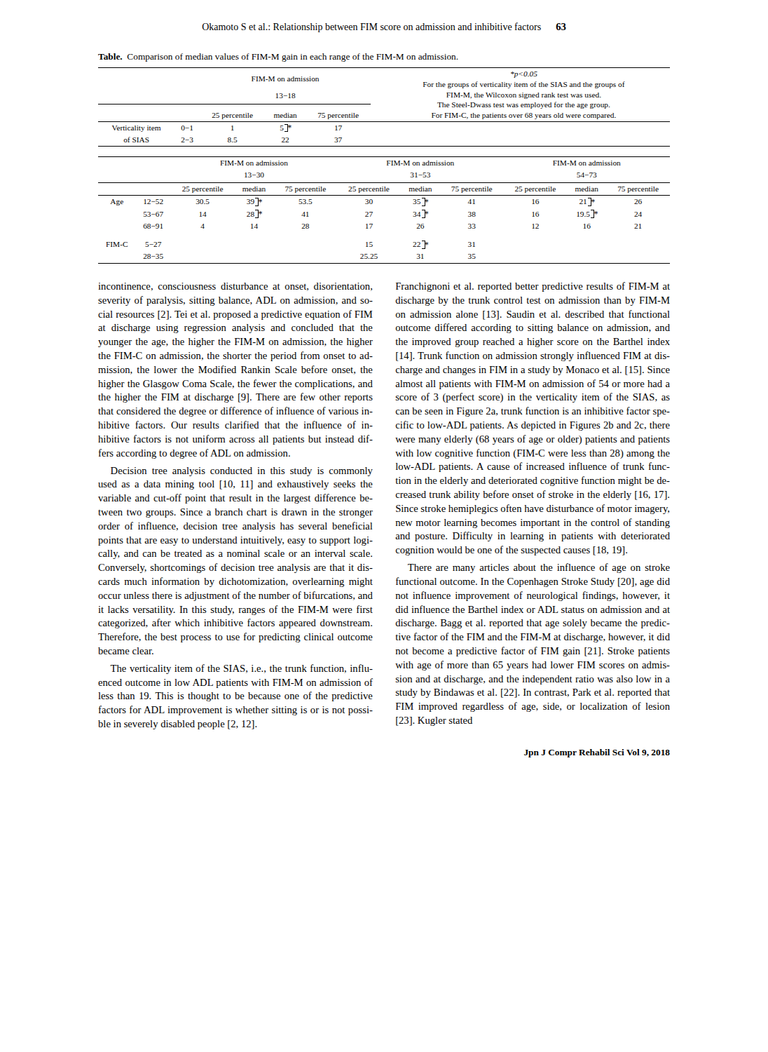Okamoto S et al.: Relationship between FIM score on admission and inhibitive factors 63
Table. Comparison of median values of FIM-M gain in each range of the FIM-M on admission.
| | FIM-M on admission | * p <0.05 For the groups of verticality item of the SIAS and the groups of FIM-M, the Wilcoxon signed rank test was used. The Steel-Dwass test was employed for the age group. For FIM-C, the patients over 68 years old were compared. |
| | 13−18 |
| | 25 percentile | median | 75 percentile |
| Verticality item | 0−1 | 1 | 5 * | 17 | |
| of SIAS | 2−3 | 8.5 | 22 | 37 | |
| | FIM-M on admission | FIM-M on admission | FIM-M on admission |
| | 13−30 | 31−53 | 54−73 |
| | 25 percentile | median | 75 percentile | 25 percentile | median | 75 percentile | 25 percentile | median | 75 percentile |
| Age | 12−52 | 30.5 | 39 * | 53.5 | 30 | 35 * | 41 | 16 | 21 * | 26 |
| | 53−67 | 14 | 28 * | 41 | 27 | 34 * | 38 | 16 | 19.5 * | 24 |
| | 68−91 | 4 | 14 | 28 | 17 | 26 | 33 | 12 | 16 | 21 |
| FIM-C | 5−27 | | | | 15 | 22 * | 31 | | | |
| | 28−35 | | | | 25.25 | 31 | 35 | | | |
incontinence, consciousness disturbance at onset, disorientation, severity of paralysis, sitting balance, ADL on admission, and social resources [2]. Tei et al. proposed a predictive equation of FIM at discharge using regression analysis and concluded that the younger the age, the higher the FIM-M on admission, the higher the FIM-C on admission, the shorter the period from onset to admission, the lower the Modified Rankin Scale before onset, the higher the Glasgow Coma Scale, the fewer the complications, and the higher the FIM at discharge [9]. There are few other reports that considered the degree or difference of influence of various inhibitive factors. Our results clarified that the influence of inhibitive factors is not uniform across all patients but instead differs according to degree of ADL on admission.
Decision tree analysis conducted in this study is commonly used as a data mining tool [10, 11] and exhaustively seeks the variable and cut-off point that result in the largest difference between two groups. Since a branch chart is drawn in the stronger order of influence, decision tree analysis has several beneficial points that are easy to understand intuitively, easy to support logically, and can be treated as a nominal scale or an interval scale. Conversely, shortcomings of decision tree analysis are that it discards much information by dichotomization, overlearning might occur unless there is adjustment of the number of bifurcations, and it lacks versatility. In this study, ranges of the FIM-M were first categorized, after which inhibitive factors appeared downstream. Therefore, the best process to use for predicting clinical outcome became clear.
The verticality item of the SIAS, i.e., the trunk function, influenced outcome in low ADL patients with FIM-M on admission of less than 19. This is thought to be because one of the predictive factors for ADL improvement is whether sitting is or is not possible in severely disabled people [2, 12].
Franchignoni et al. reported better predictive results of FIM-M at discharge by the trunk control test on admission than by FIM-M on admission alone [13]. Saudin et al. described that functional outcome differed according to sitting balance on admission, and the improved group reached a higher score on the Barthel index [14]. Trunk function on admission strongly influenced FIM at discharge and changes in FIM in a study by Monaco et al. [15]. Since almost all patients with FIM-M on admission of 54 or more had a score of 3 (perfect score) in the verticality item of the SIAS, as can be seen in Figure 2a, trunk function is an inhibitive factor specific to low-ADL patients. As depicted in Figures 2b and 2c, there were many elderly (68 years of age or older) patients and patients with low cognitive function (FIM-C were less than 28) among the low-ADL patients. A cause of increased influence of trunk function in the elderly and deteriorated cognitive function might be decreased trunk ability before onset of stroke in the elderly [16, 17]. Since stroke hemiplegics often have disturbance of motor imagery, new motor learning becomes important in the control of standing and posture. Difficulty in learning in patients with deteriorated cognition would be one of the suspected causes [18, 19].
There are many articles about the influence of age on stroke functional outcome. In the Copenhagen Stroke Study [20], age did not influence improvement of neurological findings, however, it did influence the Barthel index or ADL status on admission and at discharge. Bagg et al. reported that age solely became the predictive factor of the FIM and the FIM-M at discharge, however, it did not become a predictive factor of FIM gain [21]. Stroke patients with age of more than 65 years had lower FIM scores on admission and at discharge, and the independent ratio was also low in a study by Bindawas et al. [22]. In contrast, Park et al. reported that FIM improved regardless of age, side, or localization of lesion [23]. Kugler stated
Jpn J Compr Rehabil Sci Vol 9, 2018